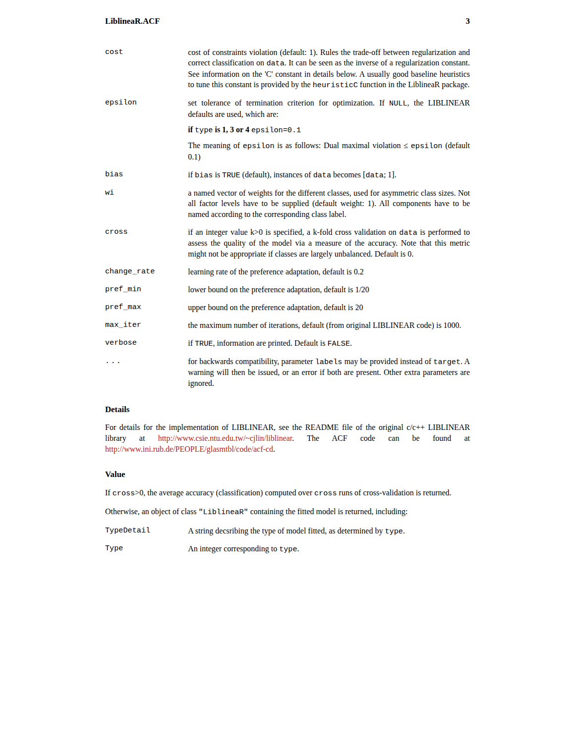LiblineaR.ACF 3
cost
cost of constraints violation (default: 1). Rules the trade-off between regularization and correct classification on data. It can be seen as the inverse of a regularization constant. See information on the 'C' constant in details below. A usually good baseline heuristics to tune this constant is provided by the heuristicC function in the LiblineaR package.
epsilon
set tolerance of termination criterion for optimization. If NULL, the LIBLINEAR defaults are used, which are:
if type is 1, 3 or 4 epsilon=0.1
The meaning of epsilon is as follows: Dual maximal violation ≤ epsilon (default 0.1)
bias
if bias is TRUE (default), instances of data becomes [data; 1].
wi
a named vector of weights for the different classes, used for asymmetric class sizes. Not all factor levels have to be supplied (default weight: 1). All components have to be named according to the corresponding class label.
cross
if an integer value k>0 is specified, a k-fold cross validation on data is performed to assess the quality of the model via a measure of the accuracy. Note that this metric might not be appropriate if classes are largely unbalanced. Default is 0.
change_rate
learning rate of the preference adaptation, default is 0.2
pref_min
lower bound on the preference adaptation, default is 1/20
pref_max
upper bound on the preference adaptation, default is 20
max_iter
the maximum number of iterations, default (from original LIBLINEAR code) is 1000.
verbose
if TRUE, information are printed. Default is FALSE.
...
for backwards compatibility, parameter labels may be provided instead of target. A warning will then be issued, or an error if both are present. Other extra parameters are ignored.
Details
For details for the implementation of LIBLINEAR, see the README file of the original c/c++ LIBLINEAR library at http://www.csie.ntu.edu.tw/~cjlin/liblinear. The ACF code can be found at http://www.ini.rub.de/PEOPLE/glasmtbl/code/acf-cd.
Value
If cross>0, the average accuracy (classification) computed over cross runs of cross-validation is returned.
Otherwise, an object of class "LiblineaR" containing the fitted model is returned, including:
TypeDetail
A string decsribing the type of model fitted, as determined by type.
Type
An integer corresponding to type.